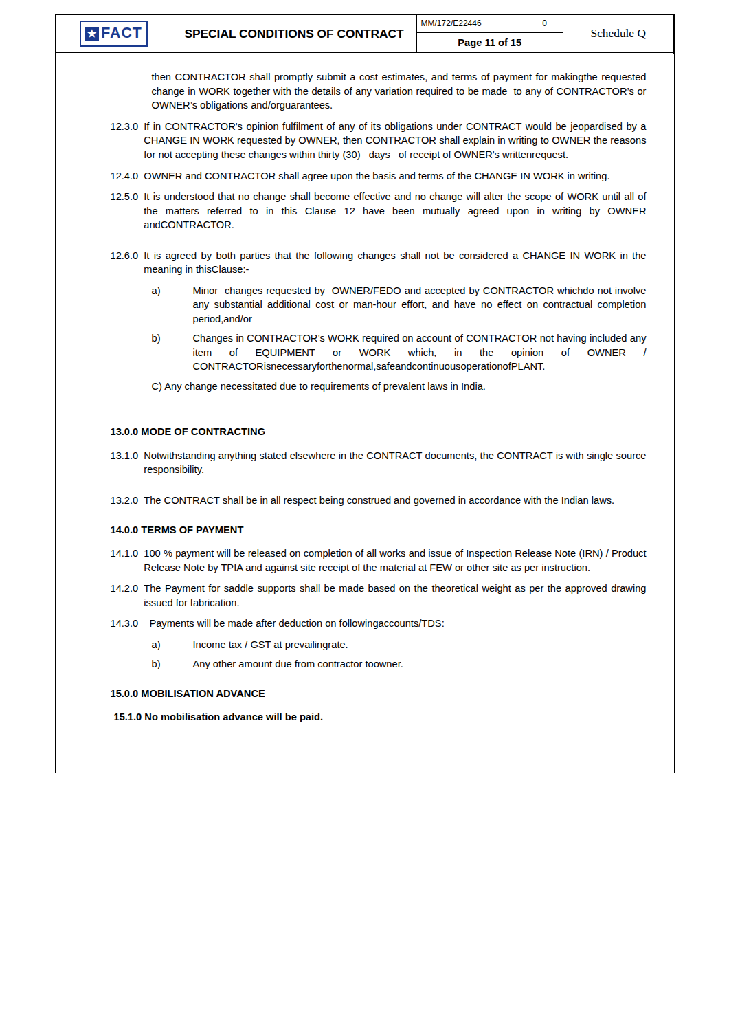| ★ FACT | SPECIAL CONDITIONS OF CONTRACT | / MM/172/E22446 / 0 / / Page 11 of 15 / | Schedule Q |
then CONTRACTOR shall promptly submit a cost estimates, and terms of payment for makingthe requested change in WORK together with the details of any variation required to be made to any of CONTRACTOR’s or OWNER’s obligations and/orguarantees.
12.3.0
If in CONTRACTOR's opinion fulfilment of any of its obligations under CONTRACT would be jeopardised by a CHANGE IN WORK requested by OWNER, then CONTRACTOR shall explain in writing to OWNER the reasons for not accepting these changes within thirty (30) days of receipt of OWNER's writtenrequest.
12.4.0
OWNER and CONTRACTOR shall agree upon the basis and terms of the CHANGE IN WORK in writing.
12.5.0
It is understood that no change shall become effective and no change will alter the scope of WORK until all of the matters referred to in this Clause 12 have been mutually agreed upon in writing by OWNER andCONTRACTOR.
12.6.0
It is agreed by both parties that the following changes shall not be considered a CHANGE IN WORK in the meaning in thisClause:-
a)
Minor changes requested by OWNER/FEDO and accepted by CONTRACTOR whichdo not involve any substantial additional cost or man-hour effort, and have no effect on contractual completion period,and/or
b)
Changes in CONTRACTOR’s WORK required on account of CONTRACTOR not having included any item of EQUIPMENT or WORK which, in the opinion of OWNER / CONTRACTORisnecessaryforthenormal,safeandcontinuousoperationofPLANT.
C) Any change necessitated due to requirements of prevalent laws in India.
13.0.0 MODE OF CONTRACTING
13.1.0
Notwithstanding anything stated elsewhere in the CONTRACT documents, the CONTRACT is with single source responsibility.
13.2.0
The CONTRACT shall be in all respect being construed and governed in accordance with the Indian laws.
14.0.0 TERMS OF PAYMENT
14.1.0
100 % payment will be released on completion of all works and issue of Inspection Release Note (IRN) / Product Release Note by TPIA and against site receipt of the material at FEW or other site as per instruction.
14.2.0
The Payment for saddle supports shall be made based on the theoretical weight as per the approved drawing issued for fabrication.
14.3.0
Payments will be made after deduction on followingaccounts/TDS:
a)
Income tax / GST at prevailingrate.
b)
Any other amount due from contractor toowner.
15.0.0 MOBILISATION ADVANCE
15.1.0 No mobilisation advance will be paid.